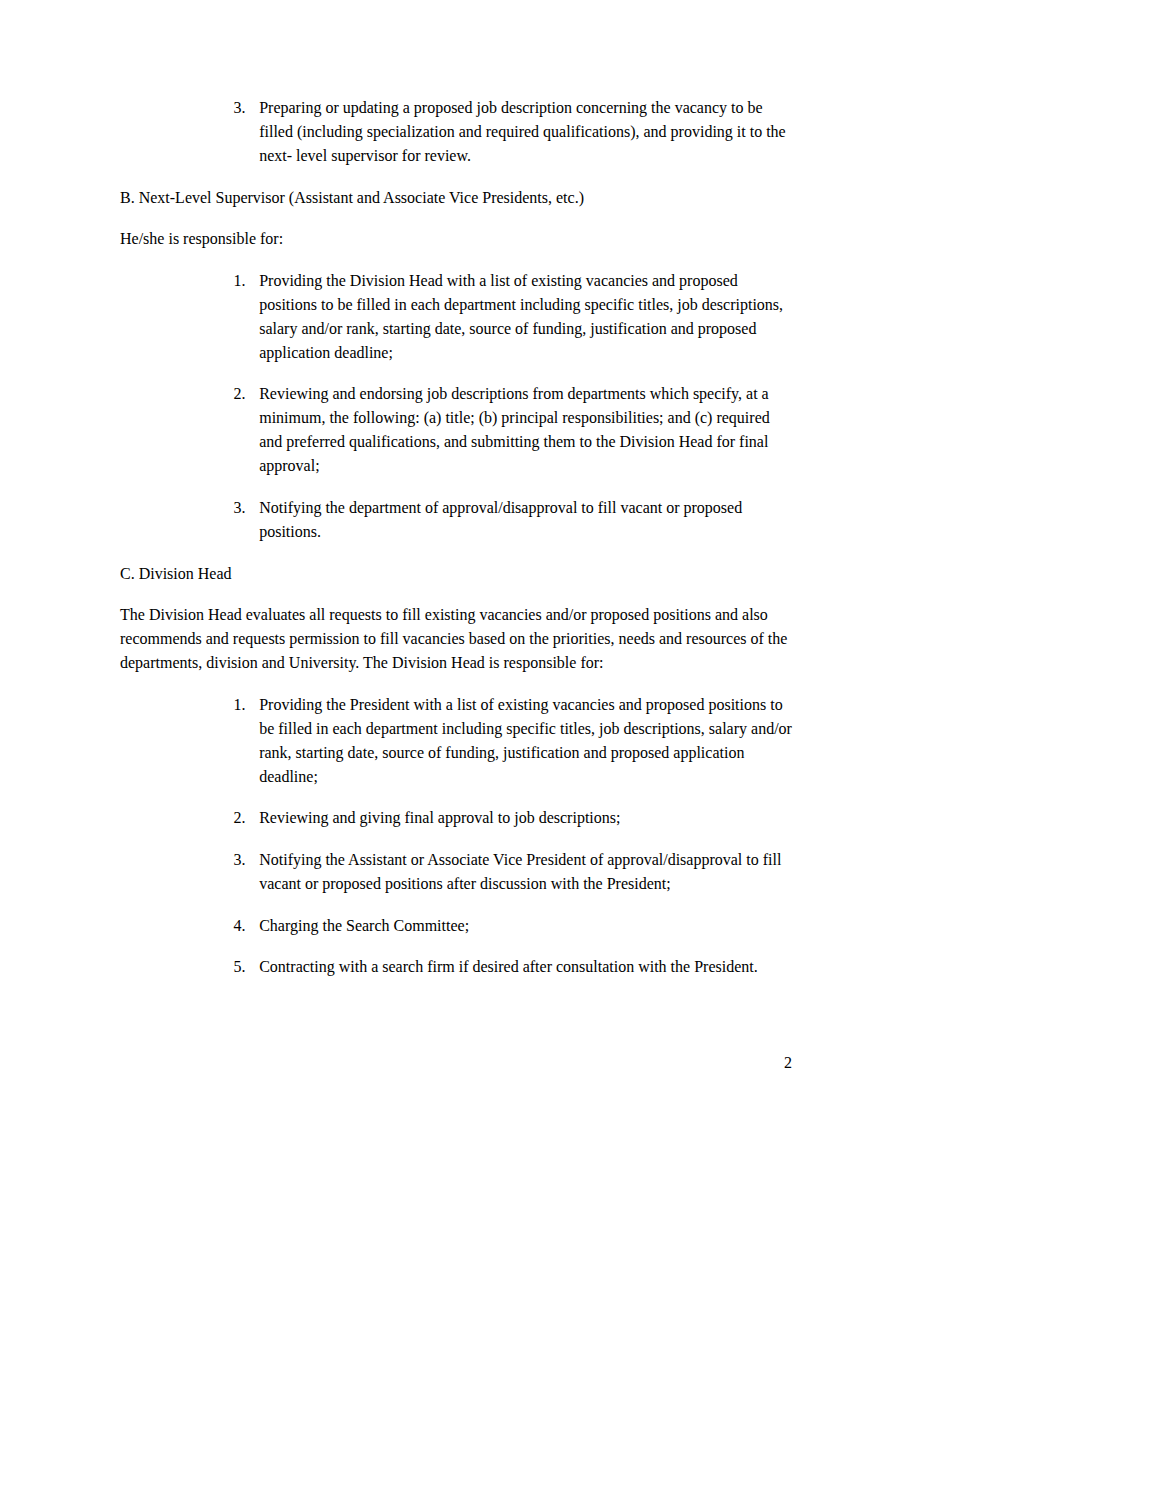Preparing or updating a proposed job description concerning the vacancy to be filled (including specialization and required qualifications), and providing it to the next- level supervisor for review.
B. Next-Level Supervisor (Assistant and Associate Vice Presidents, etc.)
He/she is responsible for:
Providing the Division Head with a list of existing vacancies and proposed positions to be filled in each department including specific titles, job descriptions, salary and/or rank, starting date, source of funding, justification and proposed application deadline;
Reviewing and endorsing job descriptions from departments which specify, at a minimum, the following: (a) title; (b) principal responsibilities; and (c) required and preferred qualifications, and submitting them to the Division Head for final approval;
Notifying the department of approval/disapproval to fill vacant or proposed positions.
C. Division Head
The Division Head evaluates all requests to fill existing vacancies and/or proposed positions and also recommends and requests permission to fill vacancies based on the priorities, needs and resources of the departments, division and University. The Division Head is responsible for:
Providing the President with a list of existing vacancies and proposed positions to be filled in each department including specific titles, job descriptions, salary and/or rank, starting date, source of funding, justification and proposed application deadline;
Reviewing and giving final approval to job descriptions;
Notifying the Assistant or Associate Vice President of approval/disapproval to fill vacant or proposed positions after discussion with the President;
Charging the Search Committee;
Contracting with a search firm if desired after consultation with the President.
2